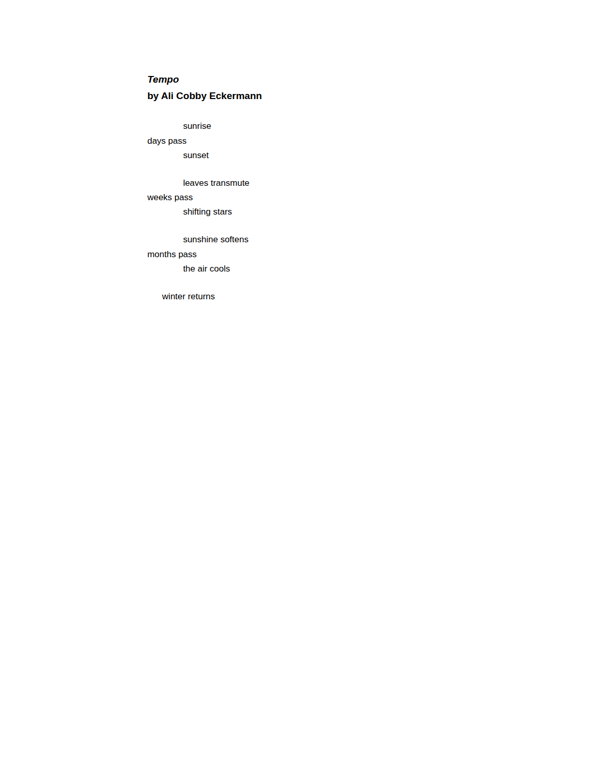Tempo
by Ali Cobby Eckermann
sunrise
days pass
sunset
leaves transmute
weeks pass
shifting stars
sunshine softens
months pass
the air cools
winter returns